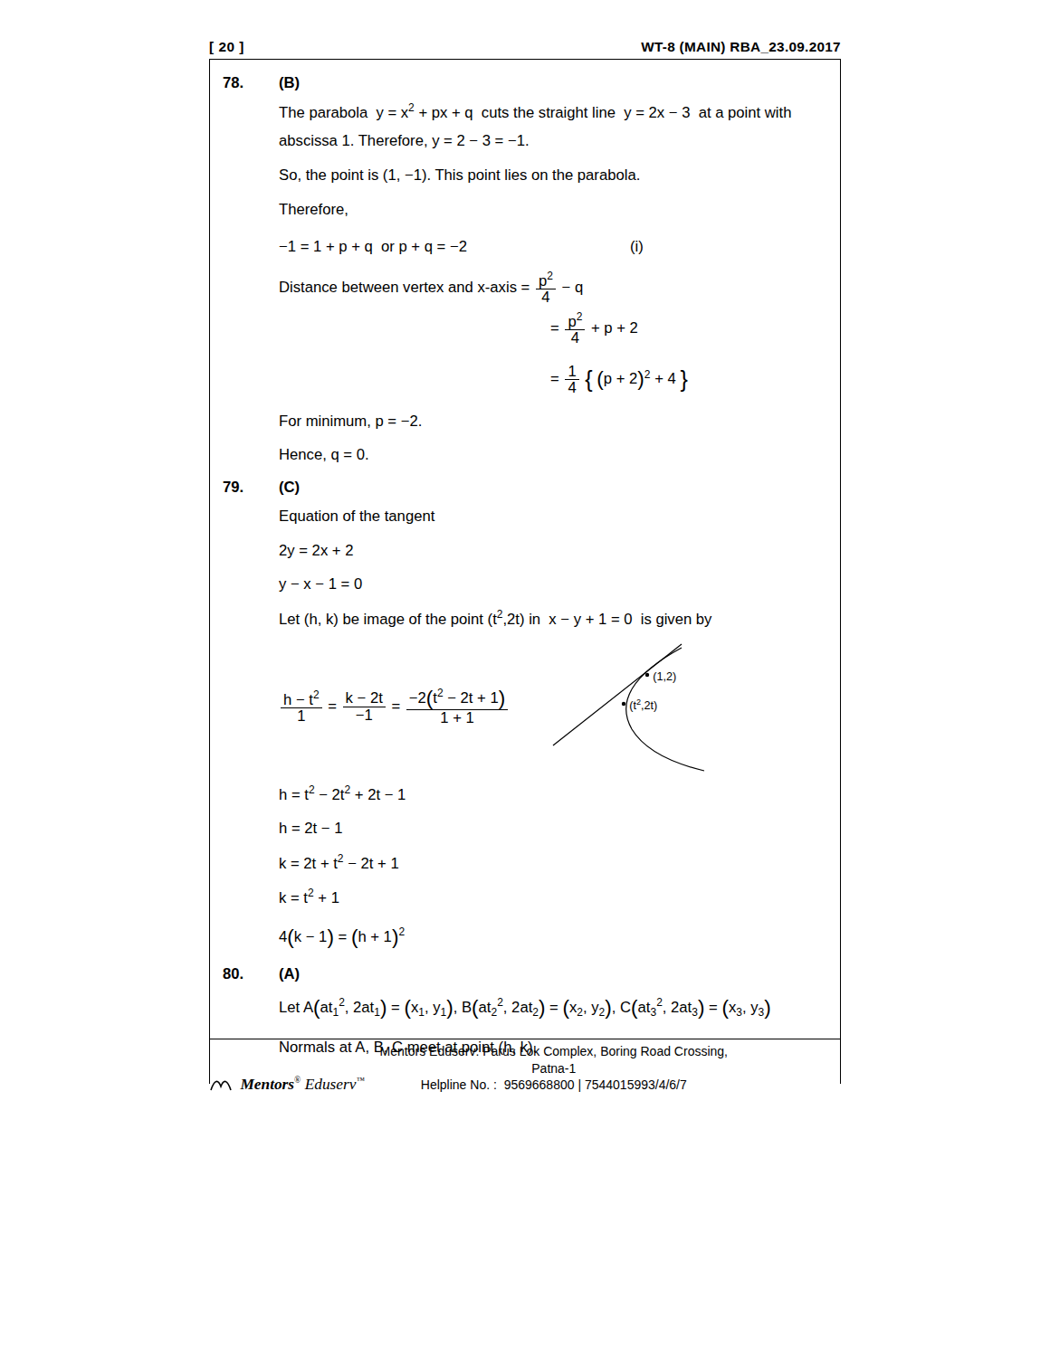[ 20 ]
WT-8 (MAIN) RBA_23.09.2017
78.
(B)
The parabola y = x2 + px + q cuts the straight line y = 2x − 3 at a point with abscissa 1. Therefore, y = 2 − 3 = −1.
So, the point is (1, −1). This point lies on the parabola.
Therefore,
−1 = 1 + p + q or p + q = −2 (i)
Distance between vertex and x-axis = p24 − q
= p24 + p + 2
= 14 { (p + 2)2 + 4 }
For minimum, p = −2.
Hence, q = 0.
79.
(C)
Equation of the tangent
2y = 2x + 2
y − x − 1 = 0
Let (h, k) be image of the point (t2,2t) in x − y + 1 = 0 is given by
h − t21 = k − 2t−1 = −2(t2 − 2t + 1) 1 + 1
(1,2) (t2,2t)
h = t2 − 2t2 + 2t − 1
h = 2t − 1
k = 2t + t2 − 2t + 1
k = t2 + 1
4(k − 1) = (h + 1)2
80.
(A)
Let A(at12, 2at1) = (x1, y1), B(at22, 2at2) = (x2, y2), C(at32, 2at3) = (x3, y3)
Normals at A, B, C meet at point (h, k).
Mentors® Eduserv™
Mentors Eduserv: Parus Lok Complex, Boring Road Crossing, Patna-1
Helpline No. : 9569668800 | 7544015993/4/6/7